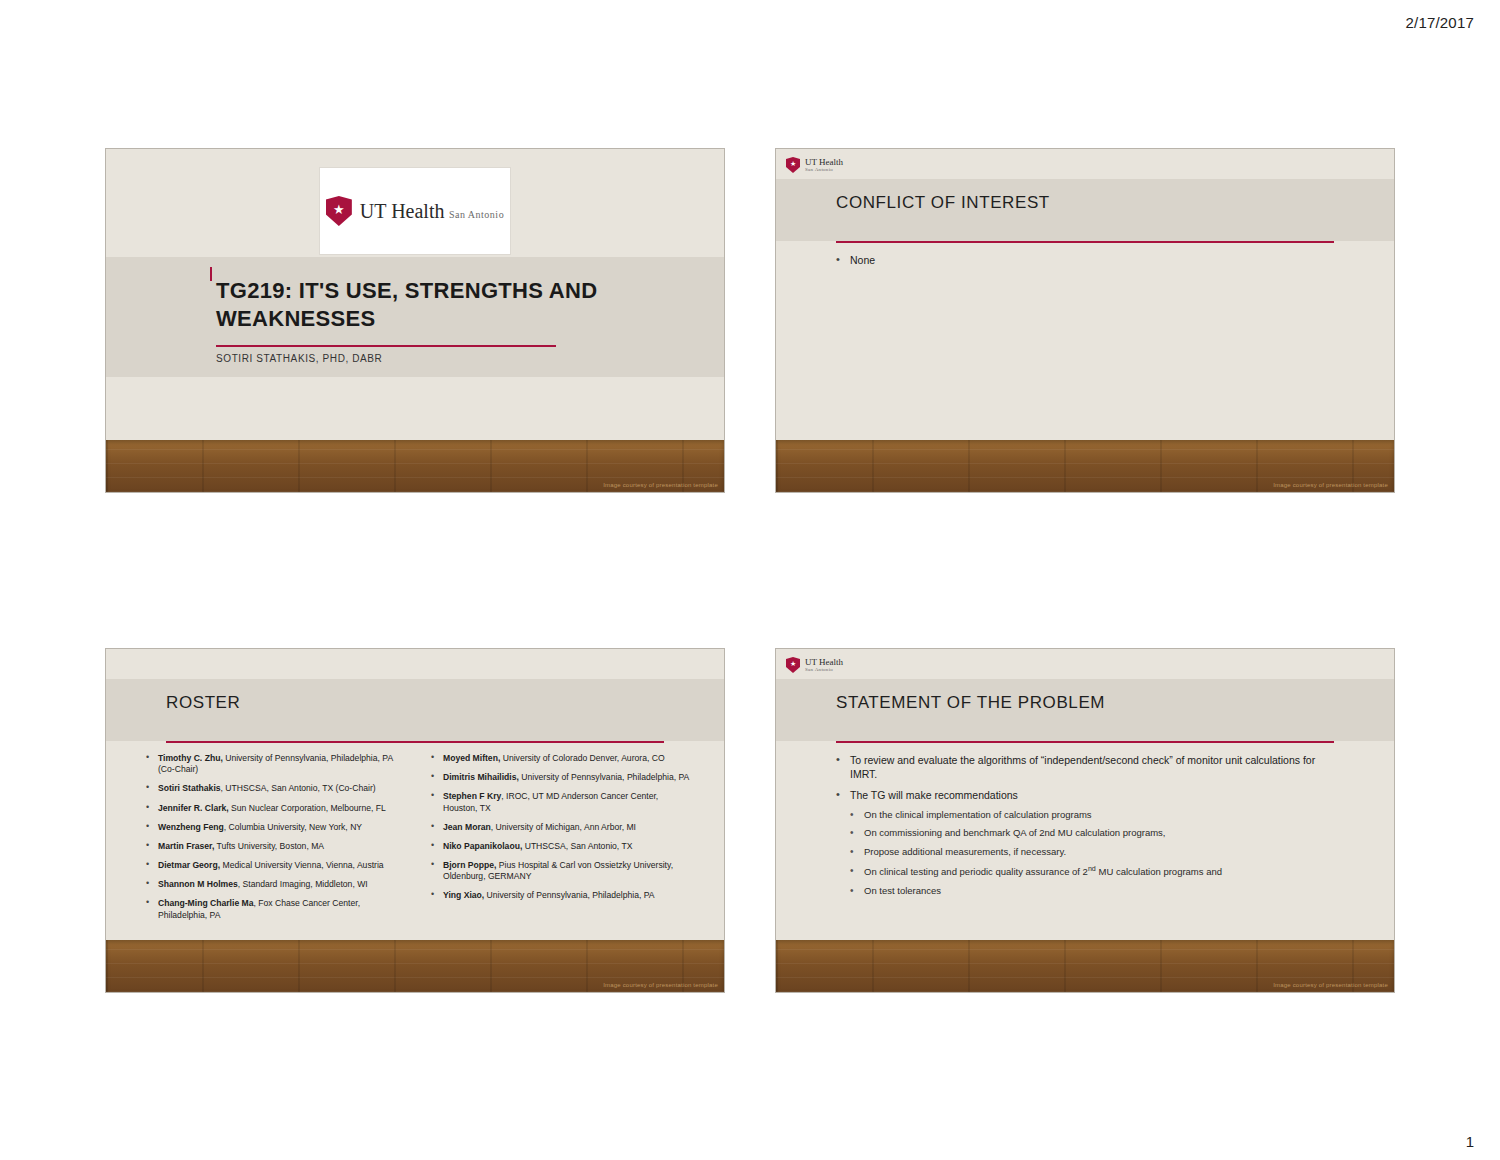2/17/2017
UT Health San Antonio
TG219: It's use, strengths and weaknesses
SOTIRI STATHAKIS, PHD, DABR
Image courtesy of presentation template
UT Health San Antonio
Conflict of interest
None
Image courtesy of presentation template
Roster
Timothy C. Zhu, University of Pennsylvania, Philadelphia, PA (Co-Chair)
Sotiri Stathakis, UTHSCSA, San Antonio, TX (Co-Chair)
Jennifer R. Clark, Sun Nuclear Corporation, Melbourne, FL
Wenzheng Feng, Columbia University, New York, NY
Martin Fraser, Tufts University, Boston, MA
Dietmar Georg, Medical University Vienna, Vienna, Austria
Shannon M Holmes, Standard Imaging, Middleton, WI
Chang-Ming Charlie Ma, Fox Chase Cancer Center, Philadelphia, PA
Moyed Miften, University of Colorado Denver, Aurora, CO
Dimitris Mihailidis, University of Pennsylvania, Philadelphia, PA
Stephen F Kry, IROC, UT MD Anderson Cancer Center, Houston, TX
Jean Moran, University of Michigan, Ann Arbor, MI
Niko Papanikolaou, UTHSCSA, San Antonio, TX
Bjorn Poppe, Pius Hospital & Carl von Ossietzky University, Oldenburg, GERMANY
Ying Xiao, University of Pennsylvania, Philadelphia, PA
Image courtesy of presentation template
UT Health San Antonio
Statement of the problem
To review and evaluate the algorithms of “independent/second check” of monitor unit calculations for IMRT.
The TG will make recommendations
On the clinical implementation of calculation programs
On commissioning and benchmark QA of 2nd MU calculation programs,
Propose additional measurements, if necessary.
On clinical testing and periodic quality assurance of 2nd MU calculation programs and
On test tolerances
Image courtesy of presentation template
1